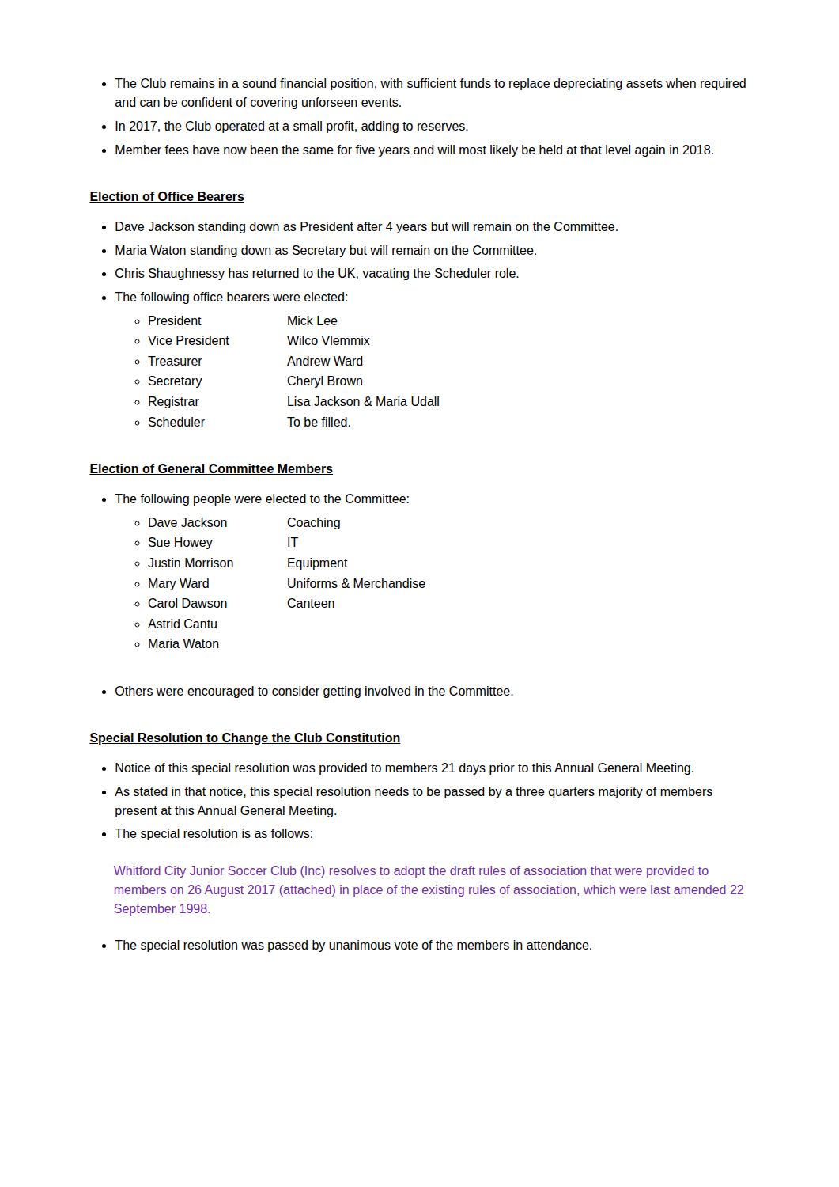The Club remains in a sound financial position, with sufficient funds to replace depreciating assets when required and can be confident of covering unforseen events.
In 2017, the Club operated at a small profit, adding to reserves.
Member fees have now been the same for five years and will most likely be held at that level again in 2018.
Election of Office Bearers
Dave Jackson standing down as President after 4 years but will remain on the Committee.
Maria Waton standing down as Secretary but will remain on the Committee.
Chris Shaughnessy has returned to the UK, vacating the Scheduler role.
The following office bearers were elected:
President Mick Lee
Vice President Wilco Vlemmix
Treasurer Andrew Ward
Secretary Cheryl Brown
Registrar Lisa Jackson & Maria Udall
Scheduler To be filled.
Election of General Committee Members
The following people were elected to the Committee:
Dave Jackson Coaching
Sue Howey IT
Justin Morrison Equipment
Mary Ward Uniforms & Merchandise
Carol Dawson Canteen
Astrid Cantu
Maria Waton
Others were encouraged to consider getting involved in the Committee.
Special Resolution to Change the Club Constitution
Notice of this special resolution was provided to members 21 days prior to this Annual General Meeting.
As stated in that notice, this special resolution needs to be passed by a three quarters majority of members present at this Annual General Meeting.
The special resolution is as follows:
Whitford City Junior Soccer Club (Inc) resolves to adopt the draft rules of association that were provided to members on 26 August 2017 (attached) in place of the existing rules of association, which were last amended 22 September 1998.
The special resolution was passed by unanimous vote of the members in attendance.